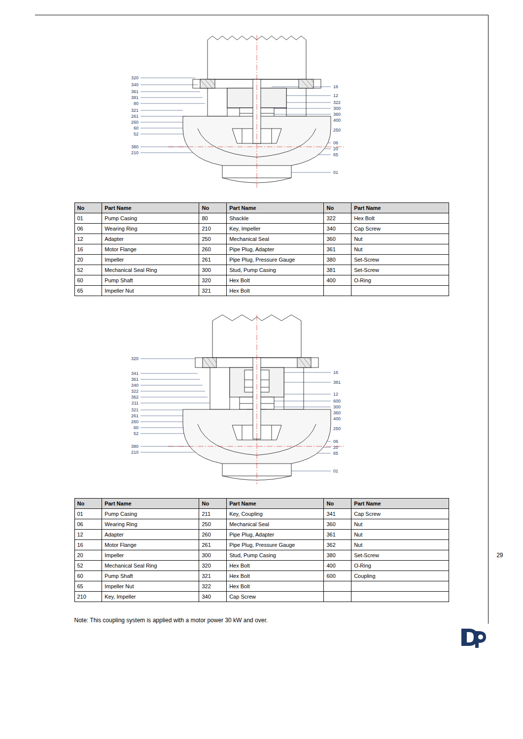320 340 361 381 80 321 261 260 60 52 380 210 16 12 322 300 360 400 250 06 20 65 01
| No | Part Name | No | Part Name | No | Part Name |
| --- | --- | --- | --- | --- | --- |
| 01 | Pump Casing | 80 | Shackle | 322 | Hex Bolt |
| 06 | Wearing Ring | 210 | Key, Impeller | 340 | Cap Screw |
| 12 | Adapter | 250 | Mechanical Seal | 360 | Nut |
| 16 | Motor Flange | 260 | Pipe Plug, Adapter | 361 | Nut |
| 20 | Impeller | 261 | Pipe Plug, Pressure Gauge | 380 | Set-Screw |
| 52 | Mechanical Seal Ring | 300 | Stud, Pump Casing | 381 | Set-Screw |
| 60 | Pump Shaft | 320 | Hex Bolt | 400 | O-Ring |
| 65 | Impeller Nut | 321 | Hex Bolt | | |
320 341 361 340 322 362 211 321 261 260 60 52 380 210 16 381 12 600 300 360 400 250 06 20 65 01
| No | Part Name | No | Part Name | No | Part Name |
| --- | --- | --- | --- | --- | --- |
| 01 | Pump Casing | 211 | Key, Coupling | 341 | Cap Screw |
| 06 | Wearing Ring | 250 | Mechanical Seal | 360 | Nut |
| 12 | Adapter | 260 | Pipe Plug, Adapter | 361 | Nut |
| 16 | Motor Flange | 261 | Pipe Plug, Pressure Gauge | 362 | Nut |
| 20 | Impeller | 300 | Stud, Pump Casing | 380 | Set-Screw |
| 52 | Mechanical Seal Ring | 320 | Hex Bolt | 400 | O-Ring |
| 60 | Pump Shaft | 321 | Hex Bolt | 600 | Coupling |
| 65 | Impeller Nut | 322 | Hex Bolt | | |
| 210 | Key, Impeller | 340 | Cap Screw | | |
Note: This coupling system is applied with a motor power 30 kW and over.
29